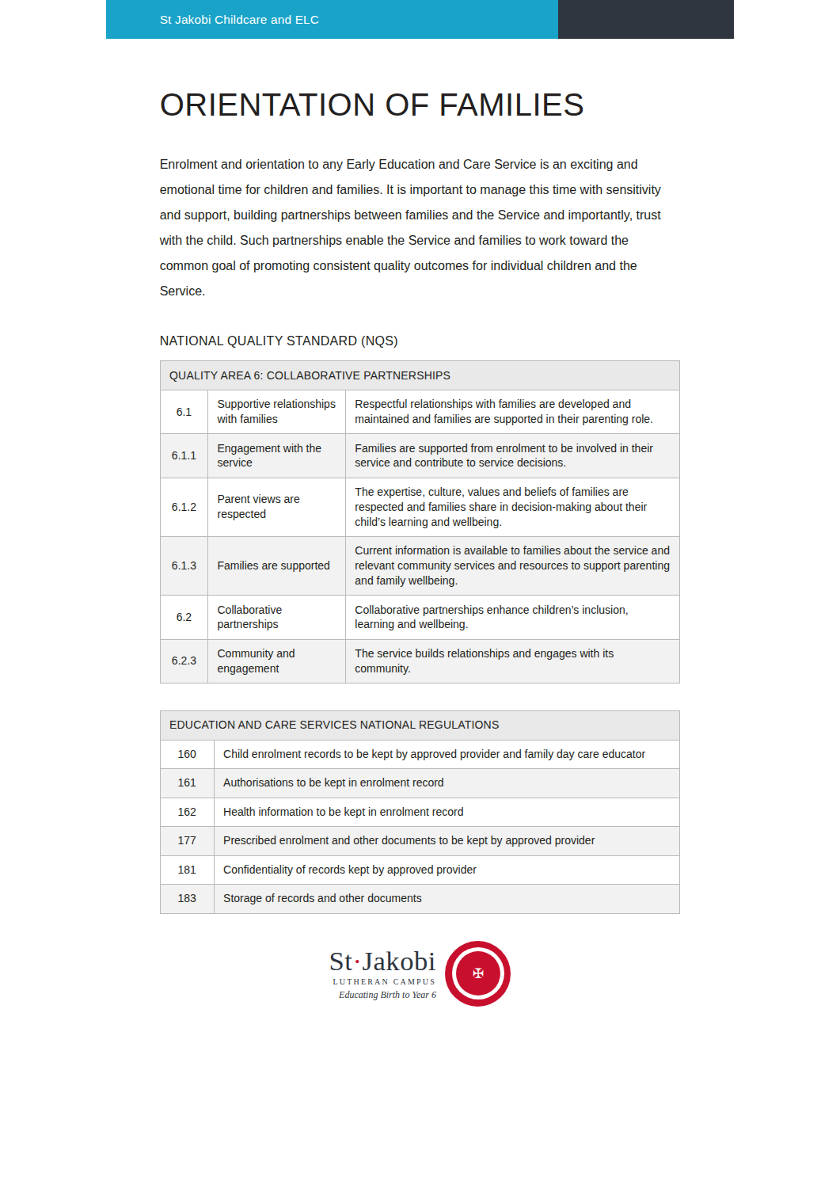St Jakobi Childcare and ELC
ORIENTATION OF FAMILIES
Enrolment and orientation to any Early Education and Care Service is an exciting and emotional time for children and families. It is important to manage this time with sensitivity and support, building partnerships between families and the Service and importantly, trust with the child. Such partnerships enable the Service and families to work toward the common goal of promoting consistent quality outcomes for individual children and the Service.
NATIONAL QUALITY STANDARD (NQS)
| QUALITY AREA 6: COLLABORATIVE PARTNERSHIPS |
| --- |
| 6.1 | Supportive relationships with families | Respectful relationships with families are developed and maintained and families are supported in their parenting role. |
| 6.1.1 | Engagement with the service | Families are supported from enrolment to be involved in their service and contribute to service decisions. |
| 6.1.2 | Parent views are respected | The expertise, culture, values and beliefs of families are respected and families share in decision-making about their child’s learning and wellbeing. |
| 6.1.3 | Families are supported | Current information is available to families about the service and relevant community services and resources to support parenting and family wellbeing. |
| 6.2 | Collaborative partnerships | Collaborative partnerships enhance children’s inclusion, learning and wellbeing. |
| 6.2.3 | Community and engagement | The service builds relationships and engages with its community. |
| EDUCATION AND CARE SERVICES NATIONAL REGULATIONS |
| --- |
| 160 | Child enrolment records to be kept by approved provider and family day care educator |
| 161 | Authorisations to be kept in enrolment record |
| 162 | Health information to be kept in enrolment record |
| 177 | Prescribed enrolment and other documents to be kept by approved provider |
| 181 | Confidentiality of records kept by approved provider |
| 183 | Storage of records and other documents |
St·Jakobi
LUTHERAN CAMPUS
Educating Birth to Year 6
✠